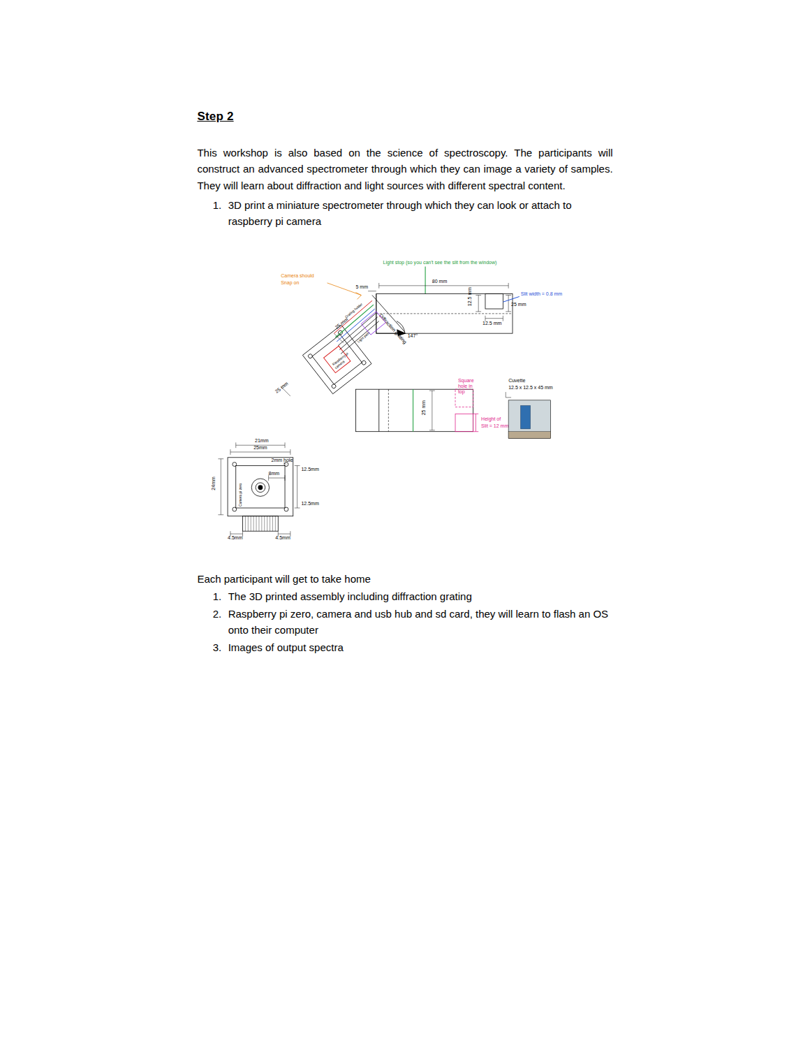Step 2
This workshop is also based on the science of spectroscopy. The participants will construct an advanced spectrometer through which they can image a variety of samples. They will learn about diffraction and light sources with different spectral content.
3D print a miniature spectrometer through which they can look or attach to raspberry pi camera
Light stop (so you can't see the slit from the window) 80 mm 5 mm 12.5 mm 25 mm 12.5 mm Slit width = 0.8 mm Diffraction grating 147° Raspberry picamera 25 mm 25 mm Camera should Snap on Grating holder Light path 25 mm Square hole in top Height of Slit = 12 mm Cuvette 12.5 x 12.5 x 45 mm 25mm 21mm 24mm 12.5mm 12.5mm 8mm 2mm hole 4.5mm 4.5mm Camera pi zero
Each participant will get to take home
The 3D printed assembly including diffraction grating
Raspberry pi zero, camera and usb hub and sd card, they will learn to flash an OS onto their computer
Images of output spectra